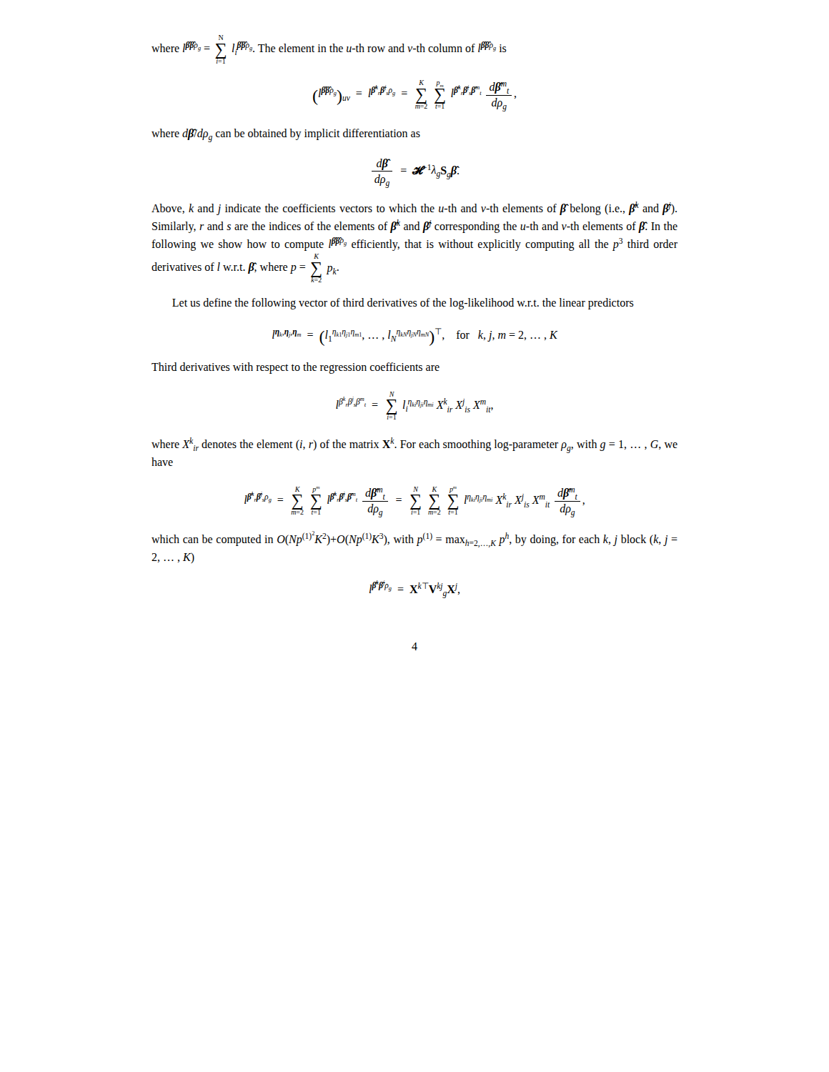where lβ̂β̂ρg = N∑i=1 liβ̂β̂ρg. The element in the u-th row and v-th column of lβ̂β̂ρg is
(lβ̂β̂ρg)uv = lβ̂krβ̂jsρg = K∑m=2 pm∑t=1 lβ̂krβ̂jsβ̂mt dβ̂mt dρg,
where dβ̂/dρg can be obtained by implicit differentiation as
dβ̂dρg = 𝓗−1λgSgβ̂.
Above, k and j indicate the coefficients vectors to which the u-th and v-th elements of β̂ belong (i.e., β̂k and β̂j). Similarly, r and s are the indices of the elements of β̂k and β̂j corresponding the u-th and v-th elements of β̂. In the following we show how to compute lβ̂β̂ρg efficiently, that is without explicitly computing all the p3 third order derivatives of l w.r.t. β̂, where p = K∑k=2 pk.
Let us define the following vector of third derivatives of the log-likelihood w.r.t. the linear predictors
lηk,ηj,ηm = (l1ηk1ηj1ηm1, … , lNηkNηjNηmN)⊤, for k, j, m = 2, … , K
Third derivatives with respect to the regression coefficients are
lβkrβjsβmt = N∑i=1 liηkiηjiηmi Xkir Xjis Xmit,
where Xkir denotes the element (i, r) of the matrix Xk. For each smoothing log-parameter ρg, with g = 1, … , G, we have
lβ̂krβ̂jsρg = K∑m=2 pm∑t=1 lβ̂krβ̂jsβ̂mt dβ̂mt dρg = N∑i=1 K∑m=2 pm∑t=1 lηkiηjiηmi Xkir Xjis Xmit dβ̂mt dρg,
which can be computed in O(Np(1)2K2)+O(Np(1)K3), with p(1) = maxh=2,…,K ph, by doing, for each k, j block (k, j = 2, … , K)
lβ̂kβ̂jρg = Xk⊤VkjgXj,
4